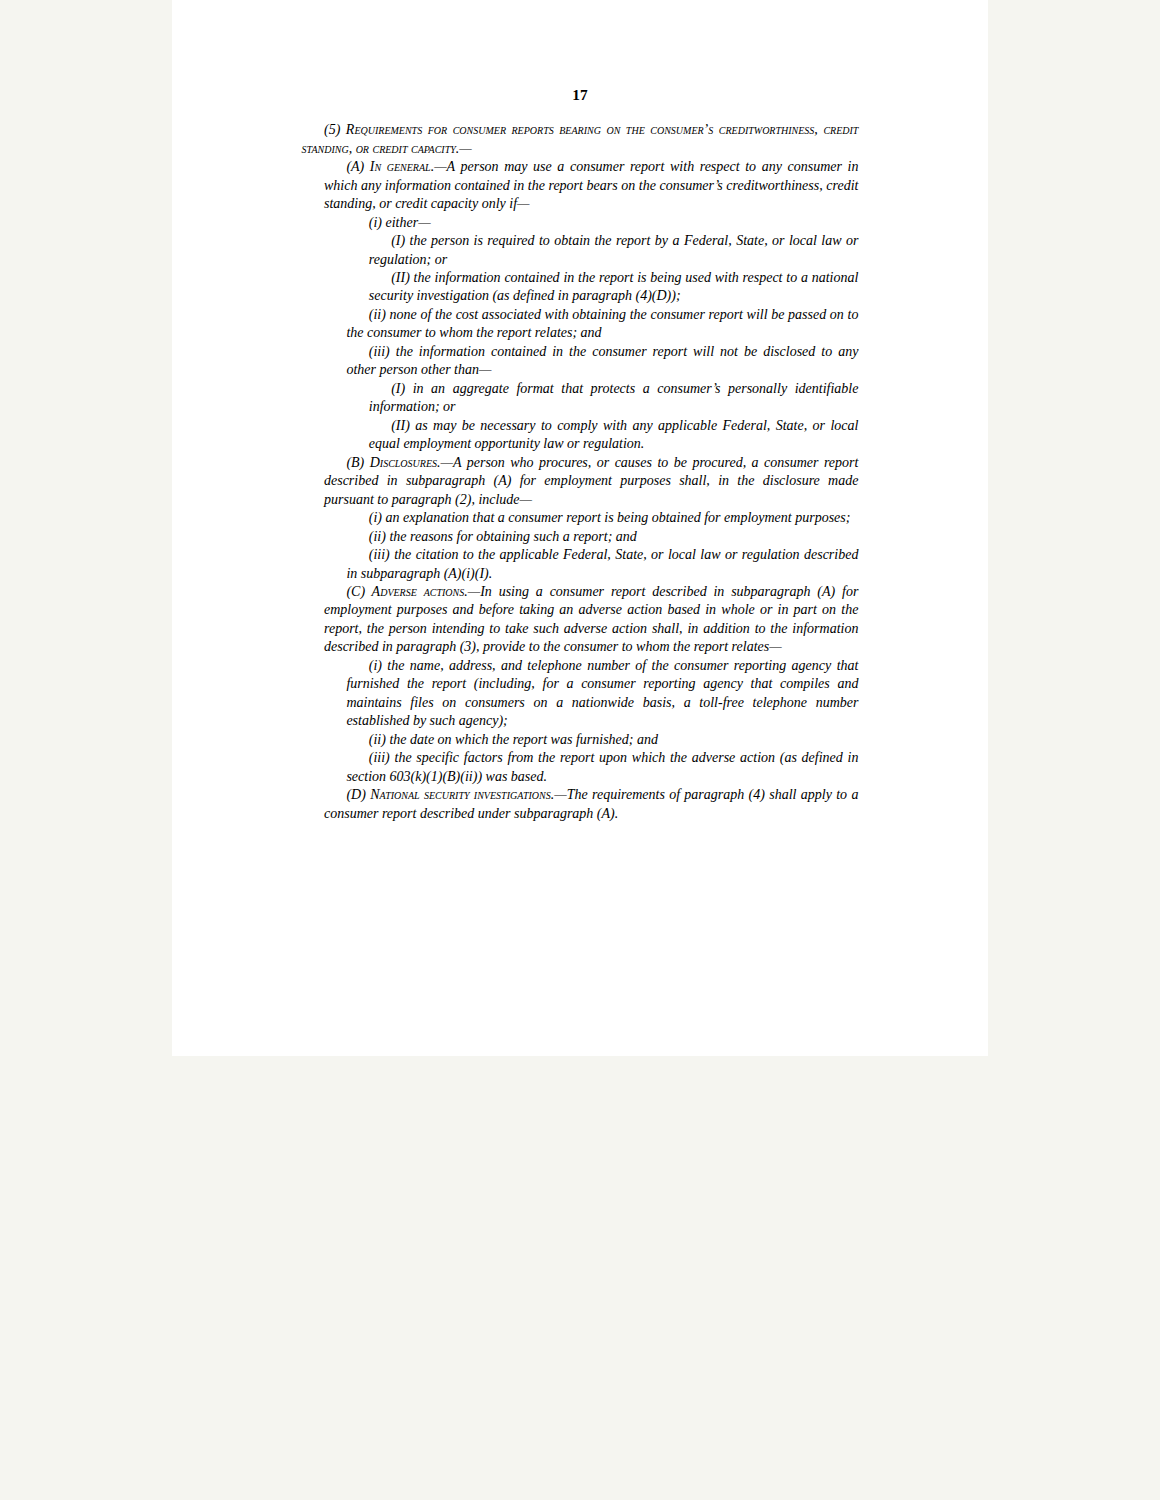17
(5) Requirements for consumer reports bearing on the consumer’s creditworthiness, credit standing, or credit capacity.—
(A) In general.—A person may use a consumer report with respect to any consumer in which any information contained in the report bears on the consumer’s creditworthiness, credit standing, or credit capacity only if—
(i) either—
(I) the person is required to obtain the report by a Federal, State, or local law or regulation; or
(II) the information contained in the report is being used with respect to a national security investigation (as defined in paragraph (4)(D));
(ii) none of the cost associated with obtaining the consumer report will be passed on to the consumer to whom the report relates; and
(iii) the information contained in the consumer report will not be disclosed to any other person other than—
(I) in an aggregate format that protects a consumer’s personally identifiable information; or
(II) as may be necessary to comply with any applicable Federal, State, or local equal employment opportunity law or regulation.
(B) Disclosures.—A person who procures, or causes to be procured, a consumer report described in subparagraph (A) for employment purposes shall, in the disclosure made pursuant to paragraph (2), include—
(i) an explanation that a consumer report is being obtained for employment purposes;
(ii) the reasons for obtaining such a report; and
(iii) the citation to the applicable Federal, State, or local law or regulation described in subparagraph (A)(i)(I).
(C) Adverse actions.—In using a consumer report described in subparagraph (A) for employment purposes and before taking an adverse action based in whole or in part on the report, the person intending to take such adverse action shall, in addition to the information described in paragraph (3), provide to the consumer to whom the report relates—
(i) the name, address, and telephone number of the consumer reporting agency that furnished the report (including, for a consumer reporting agency that compiles and maintains files on consumers on a nationwide basis, a toll-free telephone number established by such agency);
(ii) the date on which the report was furnished; and
(iii) the specific factors from the report upon which the adverse action (as defined in section 603(k)(1)(B)(ii)) was based.
(D) National security investigations.—The requirements of paragraph (4) shall apply to a consumer report described under subparagraph (A).